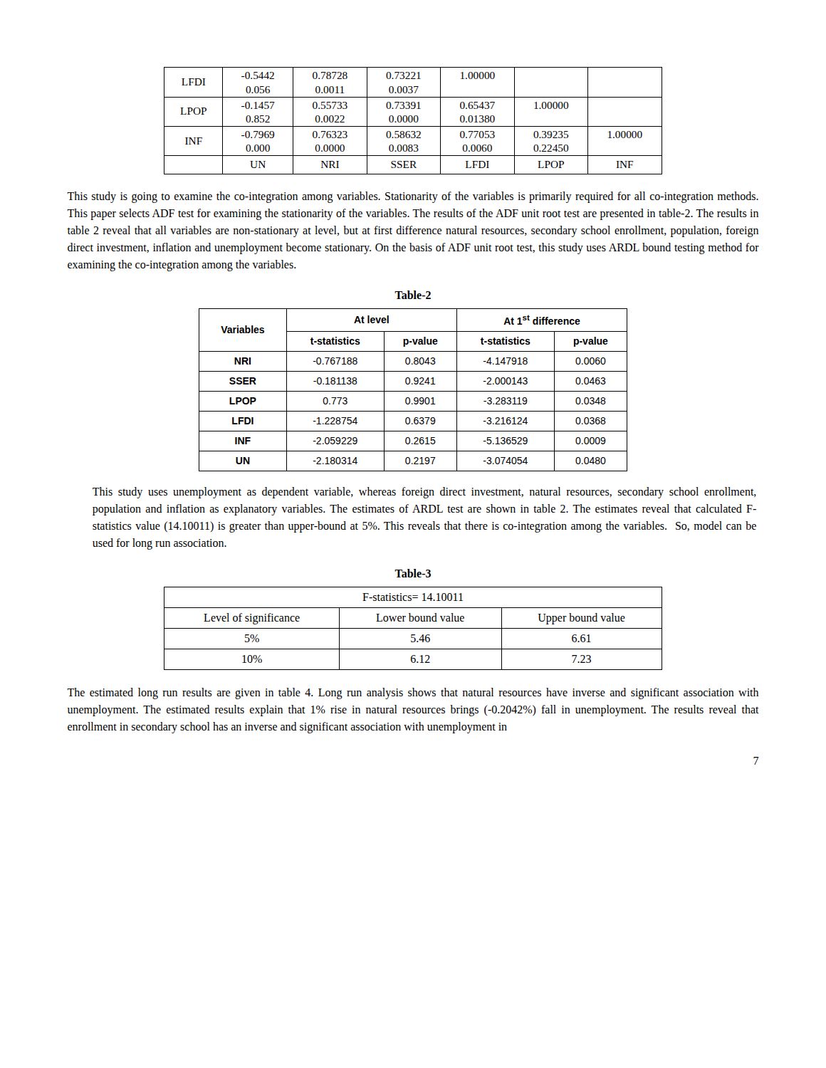| LFDI | -0.5442 0.056 | 0.78728 0.0011 | 0.73221 0.0037 | 1.00000 | | |
| LPOP | -0.1457 0.852 | 0.55733 0.0022 | 0.73391 0.0000 | 0.65437 0.01380 | 1.00000 | |
| INF | -0.7969 0.000 | 0.76323 0.0000 | 0.58632 0.0083 | 0.77053 0.0060 | 0.39235 0.22450 | 1.00000 |
| | UN | NRI | SSER | LFDI | LPOP | INF |
This study is going to examine the co-integration among variables. Stationarity of the variables is primarily required for all co-integration methods. This paper selects ADF test for examining the stationarity of the variables. The results of the ADF unit root test are presented in table-2. The results in table 2 reveal that all variables are non-stationary at level, but at first difference natural resources, secondary school enrollment, population, foreign direct investment, inflation and unemployment become stationary. On the basis of ADF unit root test, this study uses ARDL bound testing method for examining the co-integration among the variables.
Table-2
| Variables | At level | At 1 st difference |
| --- | --- | --- |
| t-statistics | p-value | t-statistics | p-value |
| NRI | -0.767188 | 0.8043 | -4.147918 | 0.0060 |
| SSER | -0.181138 | 0.9241 | -2.000143 | 0.0463 |
| LPOP | 0.773 | 0.9901 | -3.283119 | 0.0348 |
| LFDI | -1.228754 | 0.6379 | -3.216124 | 0.0368 |
| INF | -2.059229 | 0.2615 | -5.136529 | 0.0009 |
| UN | -2.180314 | 0.2197 | -3.074054 | 0.0480 |
This study uses unemployment as dependent variable, whereas foreign direct investment, natural resources, secondary school enrollment, population and inflation as explanatory variables. The estimates of ARDL test are shown in table 2. The estimates reveal that calculated F-statistics value (14.10011) is greater than upper-bound at 5%. This reveals that there is co-integration among the variables. So, model can be used for long run association.
Table-3
| F-statistics= 14.10011 |
| Level of significance | Lower bound value | Upper bound value |
| 5% | 5.46 | 6.61 |
| 10% | 6.12 | 7.23 |
The estimated long run results are given in table 4. Long run analysis shows that natural resources have inverse and significant association with unemployment. The estimated results explain that 1% rise in natural resources brings (-0.2042%) fall in unemployment. The results reveal that enrollment in secondary school has an inverse and significant association with unemployment in
7